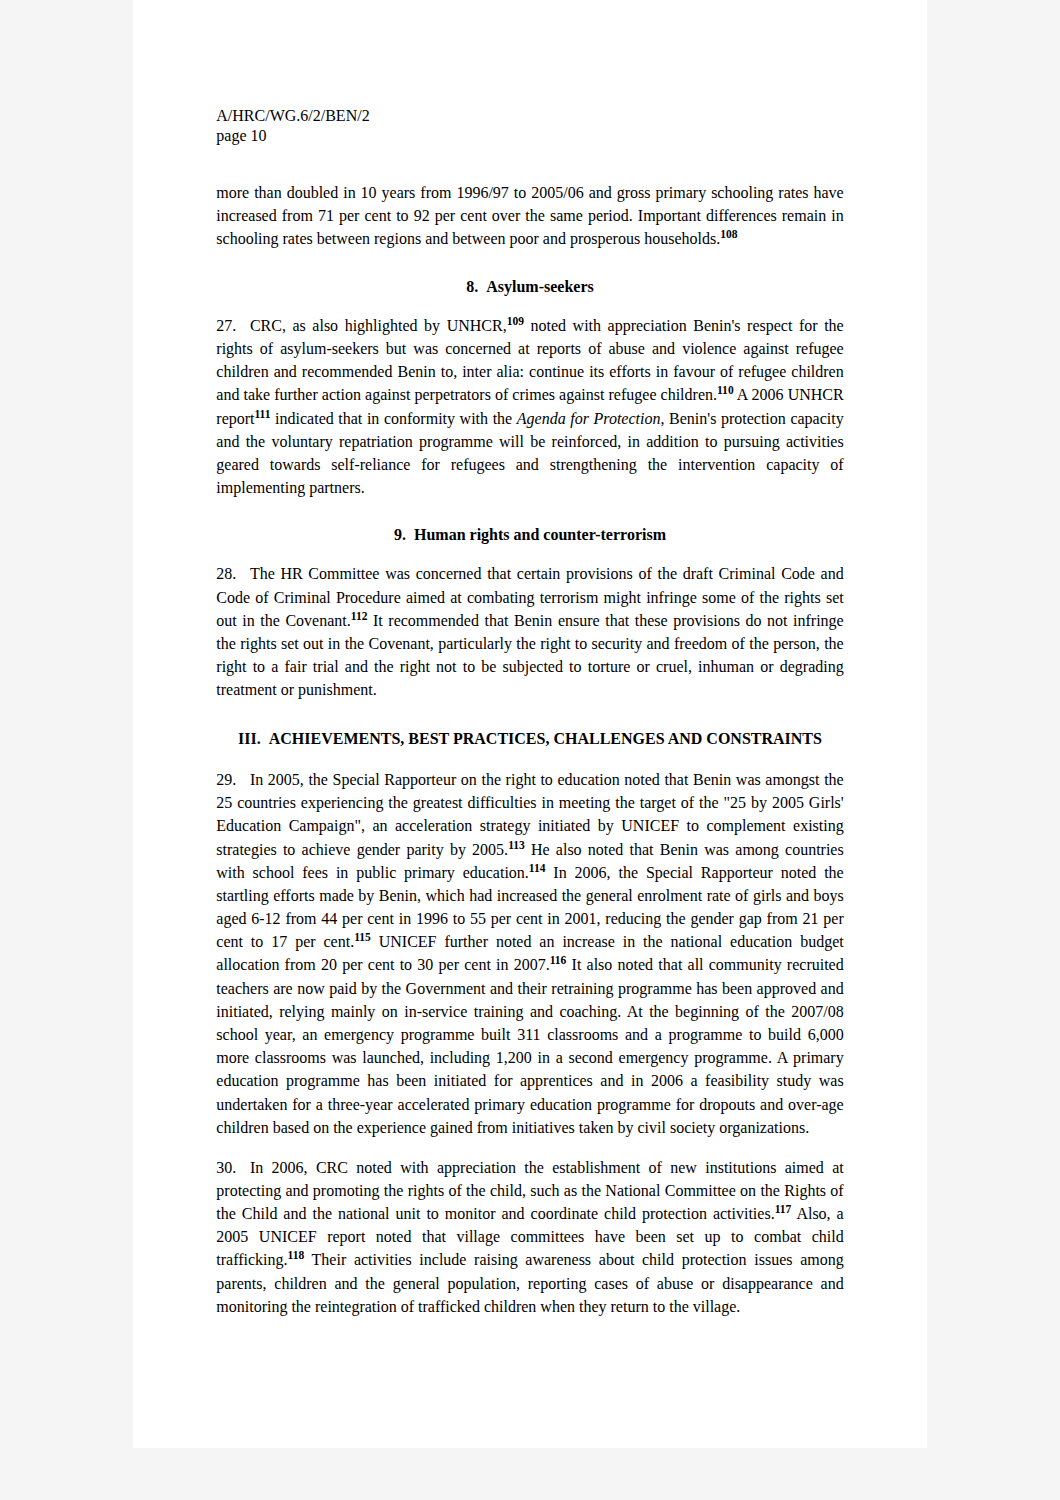A/HRC/WG.6/2/BEN/2 page 10
more than doubled in 10 years from 1996/97 to 2005/06 and gross primary schooling rates have increased from 71 per cent to 92 per cent over the same period. Important differences remain in schooling rates between regions and between poor and prosperous households.108
8. Asylum-seekers
27. CRC, as also highlighted by UNHCR,109 noted with appreciation Benin's respect for the rights of asylum-seekers but was concerned at reports of abuse and violence against refugee children and recommended Benin to, inter alia: continue its efforts in favour of refugee children and take further action against perpetrators of crimes against refugee children.110 A 2006 UNHCR report111 indicated that in conformity with the Agenda for Protection, Benin's protection capacity and the voluntary repatriation programme will be reinforced, in addition to pursuing activities geared towards self-reliance for refugees and strengthening the intervention capacity of implementing partners.
9. Human rights and counter-terrorism
28. The HR Committee was concerned that certain provisions of the draft Criminal Code and Code of Criminal Procedure aimed at combating terrorism might infringe some of the rights set out in the Covenant.112 It recommended that Benin ensure that these provisions do not infringe the rights set out in the Covenant, particularly the right to security and freedom of the person, the right to a fair trial and the right not to be subjected to torture or cruel, inhuman or degrading treatment or punishment.
III. ACHIEVEMENTS, BEST PRACTICES, CHALLENGES AND CONSTRAINTS
29. In 2005, the Special Rapporteur on the right to education noted that Benin was amongst the 25 countries experiencing the greatest difficulties in meeting the target of the "25 by 2005 Girls' Education Campaign", an acceleration strategy initiated by UNICEF to complement existing strategies to achieve gender parity by 2005.113 He also noted that Benin was among countries with school fees in public primary education.114 In 2006, the Special Rapporteur noted the startling efforts made by Benin, which had increased the general enrolment rate of girls and boys aged 6-12 from 44 per cent in 1996 to 55 per cent in 2001, reducing the gender gap from 21 per cent to 17 per cent.115 UNICEF further noted an increase in the national education budget allocation from 20 per cent to 30 per cent in 2007.116 It also noted that all community recruited teachers are now paid by the Government and their retraining programme has been approved and initiated, relying mainly on in-service training and coaching. At the beginning of the 2007/08 school year, an emergency programme built 311 classrooms and a programme to build 6,000 more classrooms was launched, including 1,200 in a second emergency programme. A primary education programme has been initiated for apprentices and in 2006 a feasibility study was undertaken for a three-year accelerated primary education programme for dropouts and over-age children based on the experience gained from initiatives taken by civil society organizations.
30. In 2006, CRC noted with appreciation the establishment of new institutions aimed at protecting and promoting the rights of the child, such as the National Committee on the Rights of the Child and the national unit to monitor and coordinate child protection activities.117 Also, a 2005 UNICEF report noted that village committees have been set up to combat child trafficking.118 Their activities include raising awareness about child protection issues among parents, children and the general population, reporting cases of abuse or disappearance and monitoring the reintegration of trafficked children when they return to the village.